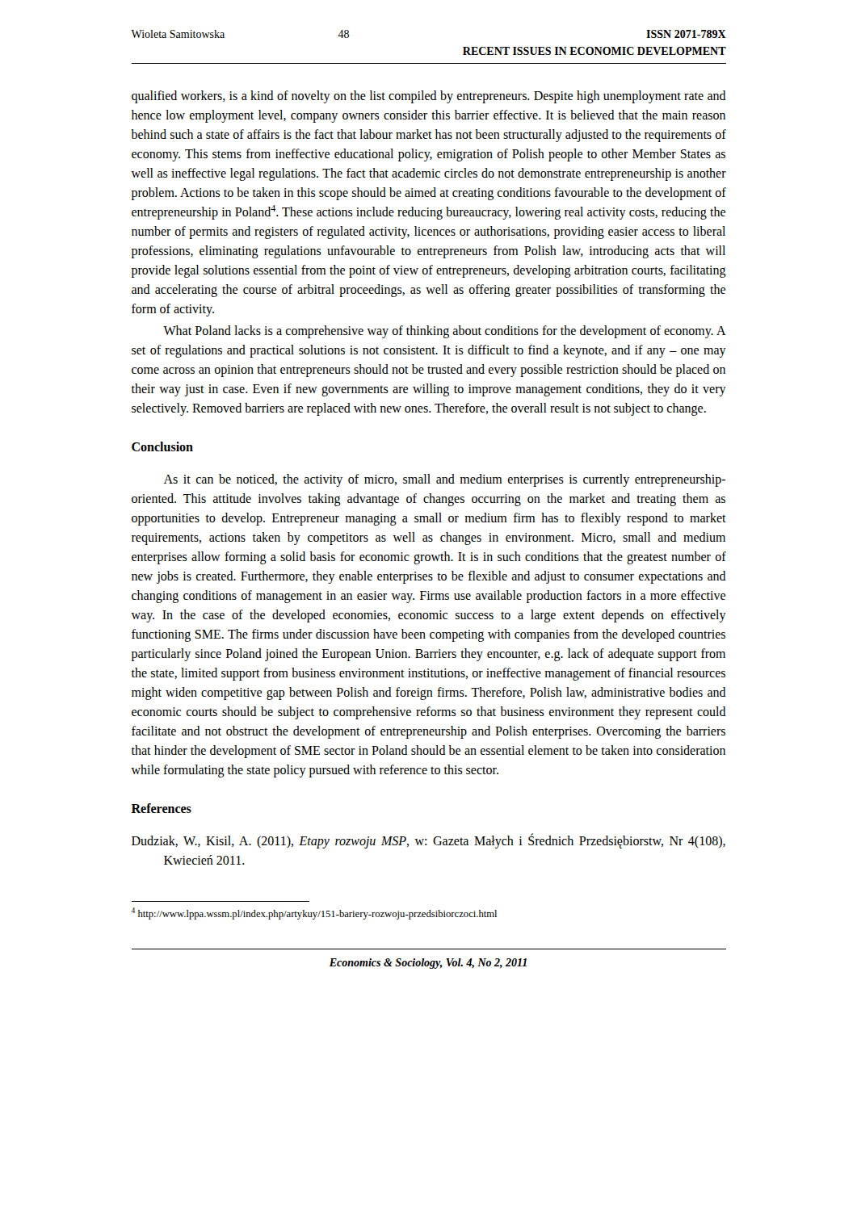Wioleta Samitowska
48
ISSN 2071-789X Recent Issues in Economic Development
qualified workers, is a kind of novelty on the list compiled by entrepreneurs. Despite high unemployment rate and hence low employment level, company owners consider this barrier effective. It is believed that the main reason behind such a state of affairs is the fact that labour market has not been structurally adjusted to the requirements of economy. This stems from ineffective educational policy, emigration of Polish people to other Member States as well as ineffective legal regulations. The fact that academic circles do not demonstrate entrepreneurship is another problem. Actions to be taken in this scope should be aimed at creating conditions favourable to the development of entrepreneurship in Poland4. These actions include reducing bureaucracy, lowering real activity costs, reducing the number of permits and registers of regulated activity, licences or authorisations, providing easier access to liberal professions, eliminating regulations unfavourable to entrepreneurs from Polish law, introducing acts that will provide legal solutions essential from the point of view of entrepreneurs, developing arbitration courts, facilitating and accelerating the course of arbitral proceedings, as well as offering greater possibilities of transforming the form of activity.
What Poland lacks is a comprehensive way of thinking about conditions for the development of economy. A set of regulations and practical solutions is not consistent. It is difficult to find a keynote, and if any – one may come across an opinion that entrepreneurs should not be trusted and every possible restriction should be placed on their way just in case. Even if new governments are willing to improve management conditions, they do it very selectively. Removed barriers are replaced with new ones. Therefore, the overall result is not subject to change.
Conclusion
As it can be noticed, the activity of micro, small and medium enterprises is currently entrepreneurship-oriented. This attitude involves taking advantage of changes occurring on the market and treating them as opportunities to develop. Entrepreneur managing a small or medium firm has to flexibly respond to market requirements, actions taken by competitors as well as changes in environment. Micro, small and medium enterprises allow forming a solid basis for economic growth. It is in such conditions that the greatest number of new jobs is created. Furthermore, they enable enterprises to be flexible and adjust to consumer expectations and changing conditions of management in an easier way. Firms use available production factors in a more effective way. In the case of the developed economies, economic success to a large extent depends on effectively functioning SME. The firms under discussion have been competing with companies from the developed countries particularly since Poland joined the European Union. Barriers they encounter, e.g. lack of adequate support from the state, limited support from business environment institutions, or ineffective management of financial resources might widen competitive gap between Polish and foreign firms. Therefore, Polish law, administrative bodies and economic courts should be subject to comprehensive reforms so that business environment they represent could facilitate and not obstruct the development of entrepreneurship and Polish enterprises. Overcoming the barriers that hinder the development of SME sector in Poland should be an essential element to be taken into consideration while formulating the state policy pursued with reference to this sector.
References
Dudziak, W., Kisil, A. (2011), Etapy rozwoju MSP, w: Gazeta Małych i Średnich Przedsiębiorstw, Nr 4(108), Kwiecień 2011.
4 http://www.lppa.wssm.pl/index.php/artykuy/151-bariery-rozwoju-przedsibiorczoci.html
Economics & Sociology, Vol. 4, No 2, 2011